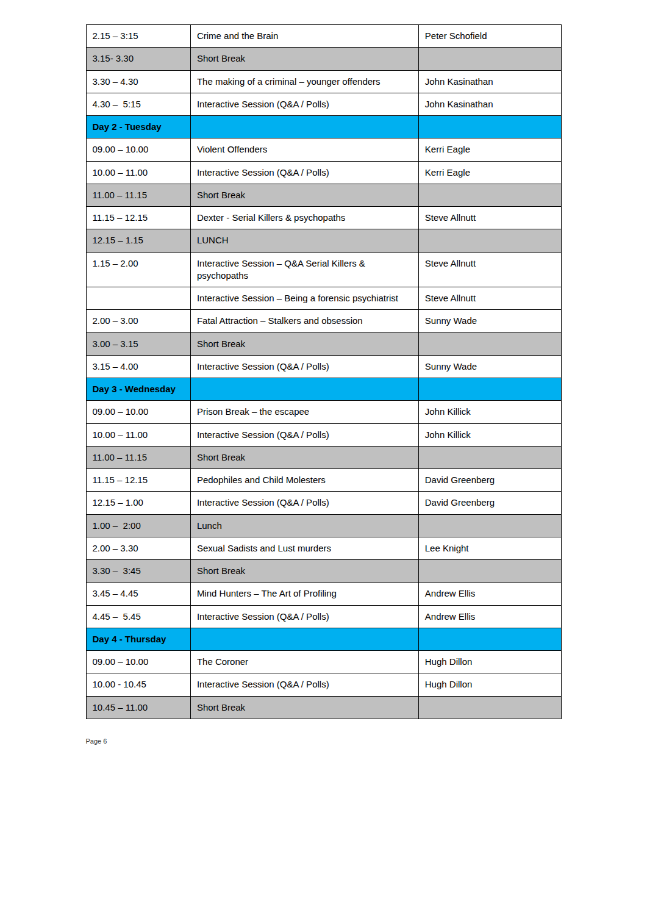| 2.15 – 3:15 | Crime and the Brain | Peter Schofield |
| 3.15- 3.30 | Short Break | |
| 3.30 – 4.30 | The making of a criminal – younger offenders | John Kasinathan |
| 4.30 – 5:15 | Interactive Session (Q&A / Polls) | John Kasinathan |
| Day 2 - Tuesday | | |
| 09.00 – 10.00 | Violent Offenders | Kerri Eagle |
| 10.00 – 11.00 | Interactive Session (Q&A / Polls) | Kerri Eagle |
| 11.00 – 11.15 | Short Break | |
| 11.15 – 12.15 | Dexter - Serial Killers & psychopaths | Steve Allnutt |
| 12.15 – 1.15 | LUNCH | |
| 1.15 – 2.00 | Interactive Session – Q&A Serial Killers & psychopaths | Steve Allnutt |
| | Interactive Session – Being a forensic psychiatrist | Steve Allnutt |
| 2.00 – 3.00 | Fatal Attraction – Stalkers and obsession | Sunny Wade |
| 3.00 – 3.15 | Short Break | |
| 3.15 – 4.00 | Interactive Session (Q&A / Polls) | Sunny Wade |
| Day 3 - Wednesday | | |
| 09.00 – 10.00 | Prison Break – the escapee | John Killick |
| 10.00 – 11.00 | Interactive Session (Q&A / Polls) | John Killick |
| 11.00 – 11.15 | Short Break | |
| 11.15 – 12.15 | Pedophiles and Child Molesters | David Greenberg |
| 12.15 – 1.00 | Interactive Session (Q&A / Polls) | David Greenberg |
| 1.00 – 2:00 | Lunch | |
| 2.00 – 3.30 | Sexual Sadists and Lust murders | Lee Knight |
| 3.30 – 3:45 | Short Break | |
| 3.45 – 4.45 | Mind Hunters – The Art of Profiling | Andrew Ellis |
| 4.45 – 5.45 | Interactive Session (Q&A / Polls) | Andrew Ellis |
| Day 4 - Thursday | | |
| 09.00 – 10.00 | The Coroner | Hugh Dillon |
| 10.00 - 10.45 | Interactive Session (Q&A / Polls) | Hugh Dillon |
| 10.45 – 11.00 | Short Break | |
Page 6